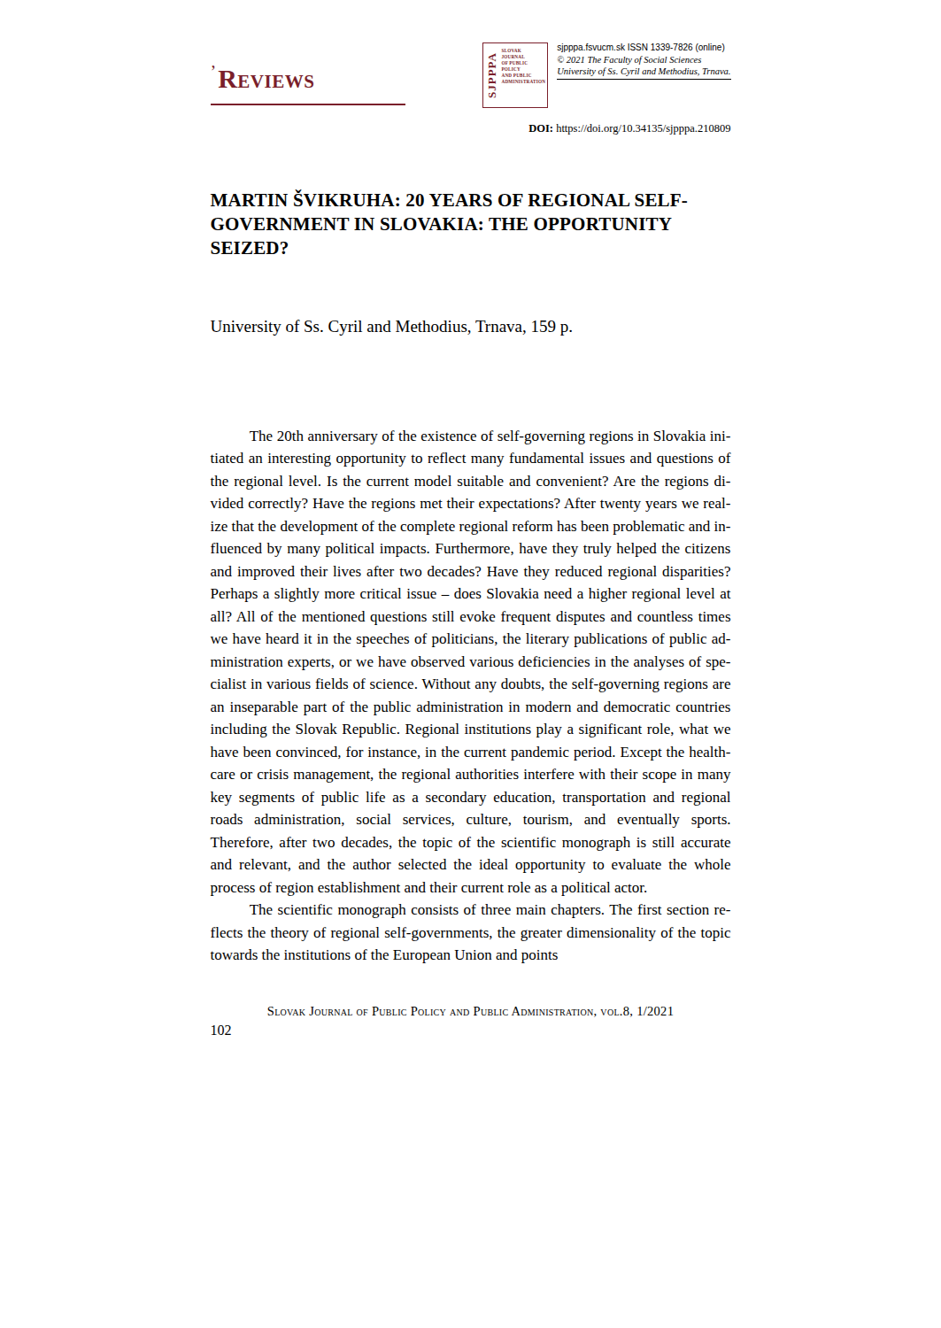’Reviews
SJPPPA
Slovak Journal of Public Policy and Public Administration
sjpppa.fsvucm.sk ISSN 1339-7826 (online)
© 2021 The Faculty of Social Sciences
University of Ss. Cyril and Methodius, Trnava.
DOI: https://doi.org/10.34135/sjpppa.210809
Martin Švikruha: 20 Years of Regional Self-
Government in Slovakia: The Opportunity
Seized?
University of Ss. Cyril and Methodius, Trnava, 159 p.
The 20th anniversary of the existence of self-governing regions in Slovakia initiated an interesting opportunity to reflect many fundamental issues and questions of the regional level. Is the current model suitable and convenient? Are the regions divided correctly? Have the regions met their expectations? After twenty years we realize that the development of the complete regional reform has been problematic and influenced by many political impacts. Furthermore, have they truly helped the citizens and improved their lives after two decades? Have they reduced regional disparities? Perhaps a slightly more critical issue – does Slovakia need a higher regional level at all? All of the mentioned questions still evoke frequent disputes and countless times we have heard it in the speeches of politicians, the literary publications of public administration experts, or we have observed various deficiencies in the analyses of specialist in various fields of science. Without any doubts, the self-governing regions are an inseparable part of the public administration in modern and democratic countries including the Slovak Republic. Regional institutions play a significant role, what we have been convinced, for instance, in the current pandemic period. Except the healthcare or crisis management, the regional authorities interfere with their scope in many key segments of public life as a secondary education, transportation and regional roads administration, social services, culture, tourism, and eventually sports. Therefore, after two decades, the topic of the scientific monograph is still accurate and relevant, and the author selected the ideal opportunity to evaluate the whole process of region establishment and their current role as a political actor.
The scientific monograph consists of three main chapters. The first section reflects the theory of regional self-governments, the greater dimensionality of the topic towards the institutions of the European Union and points
Slovak Journal of Public Policy and Public Administration, vol.8, 1/2021
102